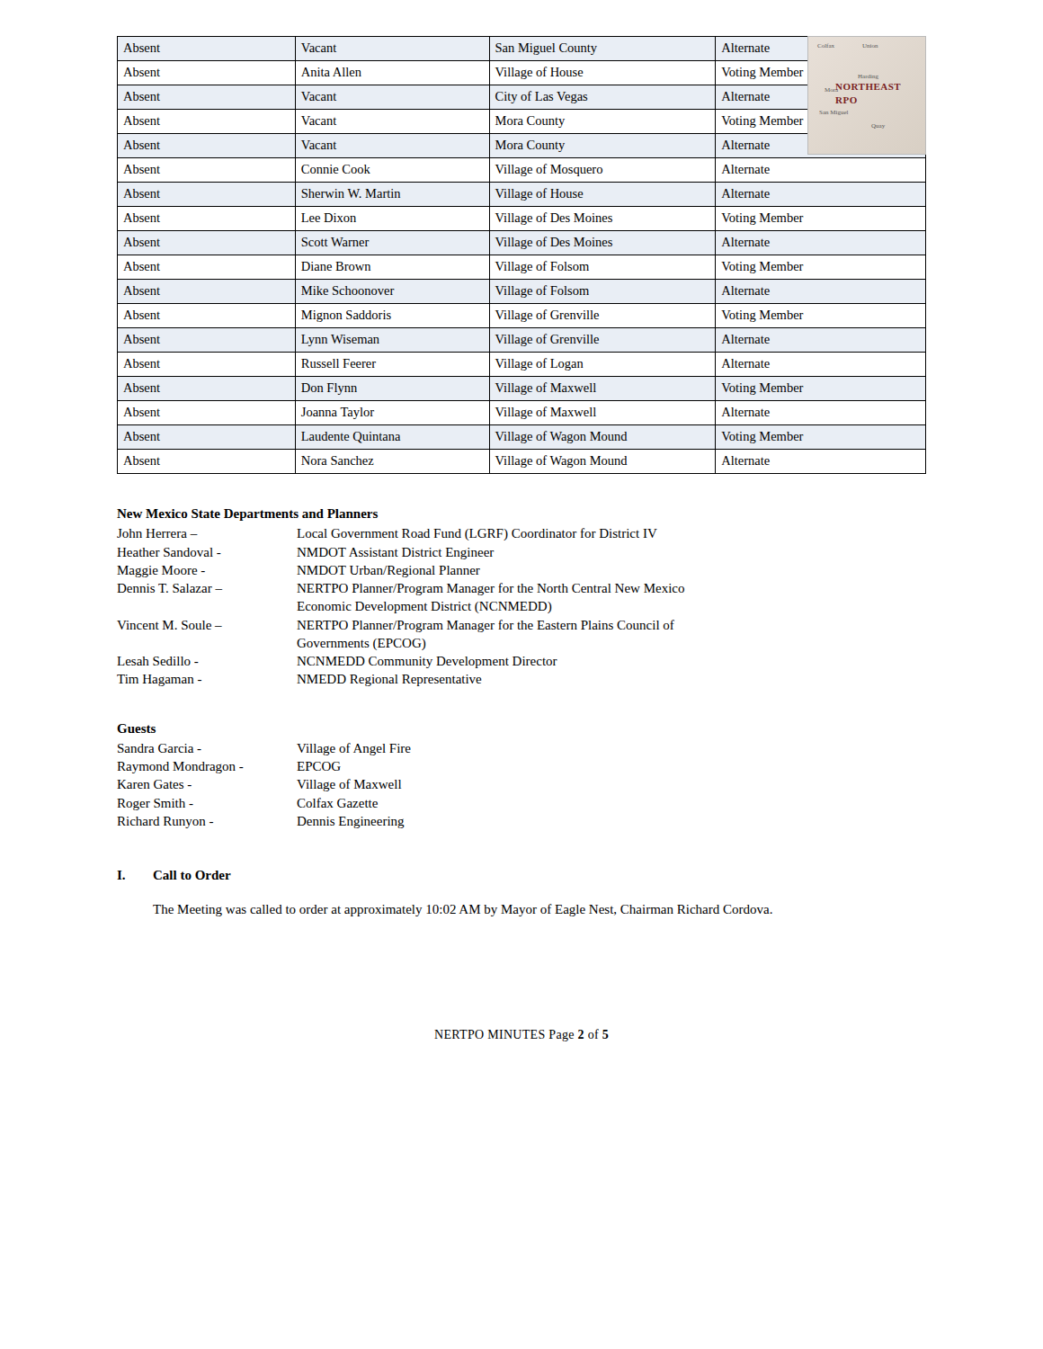Colfax Union Harding Mora San Miguel Quay NORTHEAST
RPO
| Absent | Vacant | San Miguel County | Alternate |
| Absent | Anita Allen | Village of House | Voting Member |
| Absent | Vacant | City of Las Vegas | Alternate |
| Absent | Vacant | Mora County | Voting Member |
| Absent | Vacant | Mora County | Alternate |
| Absent | Connie Cook | Village of Mosquero | Alternate |
| Absent | Sherwin W. Martin | Village of House | Alternate |
| Absent | Lee Dixon | Village of Des Moines | Voting Member |
| Absent | Scott Warner | Village of Des Moines | Alternate |
| Absent | Diane Brown | Village of Folsom | Voting Member |
| Absent | Mike Schoonover | Village of Folsom | Alternate |
| Absent | Mignon Saddoris | Village of Grenville | Voting Member |
| Absent | Lynn Wiseman | Village of Grenville | Alternate |
| Absent | Russell Feerer | Village of Logan | Alternate |
| Absent | Don Flynn | Village of Maxwell | Voting Member |
| Absent | Joanna Taylor | Village of Maxwell | Alternate |
| Absent | Laudente Quintana | Village of Wagon Mound | Voting Member |
| Absent | Nora Sanchez | Village of Wagon Mound | Alternate |
New Mexico State Departments and Planners
John Herrera –
Local Government Road Fund (LGRF) Coordinator for District IV
Heather Sandoval -
NMDOT Assistant District Engineer
Maggie Moore -
NMDOT Urban/Regional Planner
Dennis T. Salazar –
NERTPO Planner/Program Manager for the North Central New Mexico
Economic Development District (NCNMEDD)
Vincent M. Soule –
NERTPO Planner/Program Manager for the Eastern Plains Council of
Governments (EPCOG)
Lesah Sedillo -
NCNMEDD Community Development Director
Tim Hagaman -
NMEDD Regional Representative
Guests
Sandra Garcia -
Village of Angel Fire
Raymond Mondragon -
EPCOG
Karen Gates -
Village of Maxwell
Roger Smith -
Colfax Gazette
Richard Runyon -
Dennis Engineering
I.
Call to Order
The Meeting was called to order at approximately 10:02 AM by Mayor of Eagle Nest, Chairman Richard Cordova.
NERTPO MINUTES Page 2 of 5